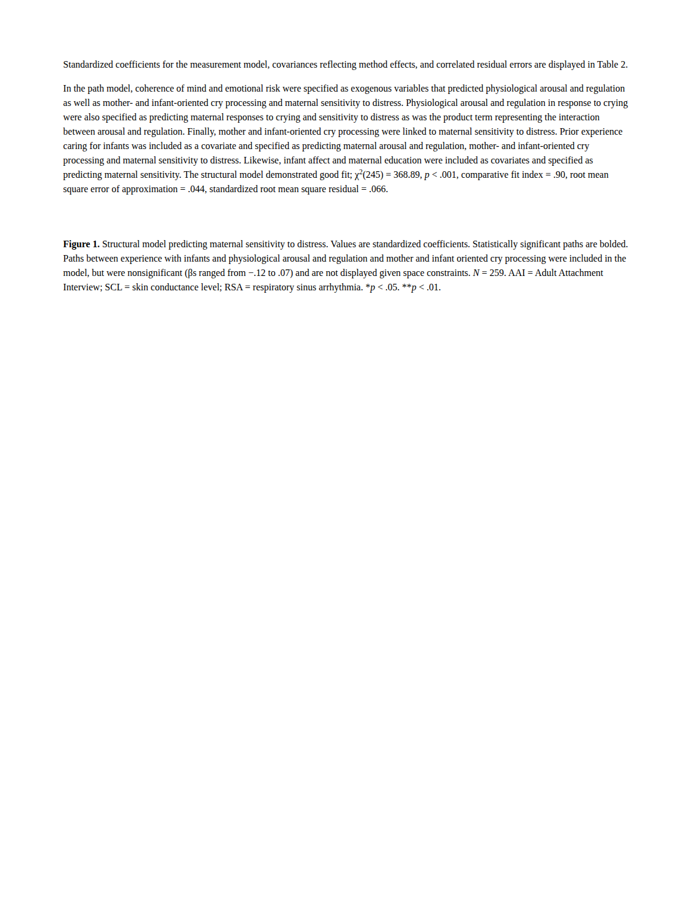Standardized coefficients for the measurement model, covariances reflecting method effects, and correlated residual errors are displayed in Table 2.
In the path model, coherence of mind and emotional risk were specified as exogenous variables that predicted physiological arousal and regulation as well as mother- and infant-oriented cry processing and maternal sensitivity to distress. Physiological arousal and regulation in response to crying were also specified as predicting maternal responses to crying and sensitivity to distress as was the product term representing the interaction between arousal and regulation. Finally, mother and infant-oriented cry processing were linked to maternal sensitivity to distress. Prior experience caring for infants was included as a covariate and specified as predicting maternal arousal and regulation, mother- and infant-oriented cry processing and maternal sensitivity to distress. Likewise, infant affect and maternal education were included as covariates and specified as predicting maternal sensitivity. The structural model demonstrated good fit; χ2(245) = 368.89, p < .001, comparative fit index = .90, root mean square error of approximation = .044, standardized root mean square residual = .066.
Figure 1. Structural model predicting maternal sensitivity to distress. Values are standardized coefficients. Statistically significant paths are bolded. Paths between experience with infants and physiological arousal and regulation and mother and infant oriented cry processing were included in the model, but were nonsignificant (βs ranged from −.12 to .07) and are not displayed given space constraints. N = 259. AAI = Adult Attachment Interview; SCL = skin conductance level; RSA = respiratory sinus arrhythmia. *p < .05. **p < .01.